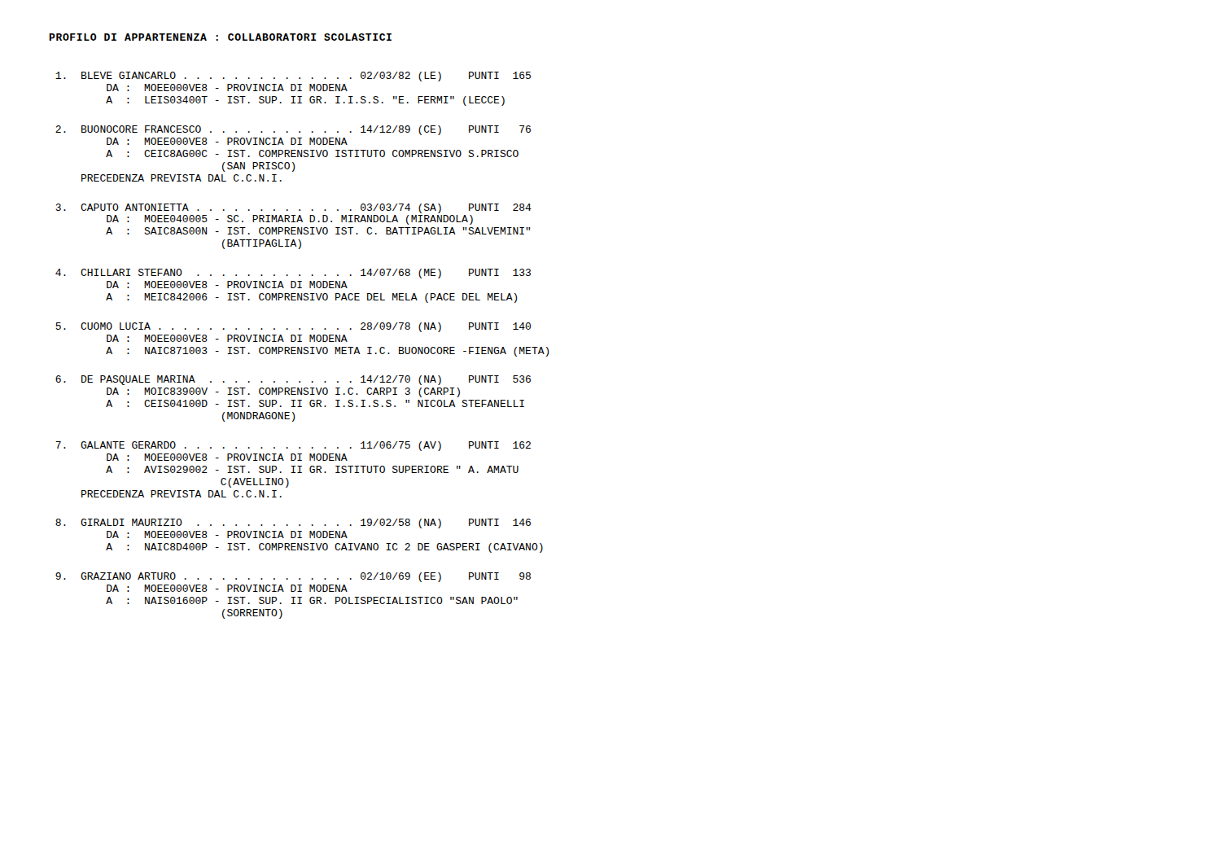PROFILO DI APPARTENENZA : COLLABORATORI SCOLASTICI
1. BLEVE GIANCARLO . . . . . . . . . . . . . . 02/03/82 (LE) PUNTI 165 DA : MOEE000VE8 - PROVINCIA DI MODENA A : LEIS03400T - IST. SUP. II GR. I.I.S.S. "E. FERMI" (LECCE)
2. BUONOCORE FRANCESCO . . . . . . . . . . . . 14/12/89 (CE) PUNTI 76 DA : MOEE000VE8 - PROVINCIA DI MODENA A : CEIC8AG00C - IST. COMPRENSIVO ISTITUTO COMPRENSIVO S.PRISCO (SAN PRISCO) PRECEDENZA PREVISTA DAL C.C.N.I.
3. CAPUTO ANTONIETTA . . . . . . . . . . . . . 03/03/74 (SA) PUNTI 284 DA : MOEE040005 - SC. PRIMARIA D.D. MIRANDOLA (MIRANDOLA) A : SAIC8AS00N - IST. COMPRENSIVO IST. C. BATTIPAGLIA "SALVEMINI" (BATTIPAGLIA)
4. CHILLARI STEFANO . . . . . . . . . . . . . 14/07/68 (ME) PUNTI 133 DA : MOEE000VE8 - PROVINCIA DI MODENA A : MEIC842006 - IST. COMPRENSIVO PACE DEL MELA (PACE DEL MELA)
5. CUOMO LUCIA . . . . . . . . . . . . . . . . 28/09/78 (NA) PUNTI 140 DA : MOEE000VE8 - PROVINCIA DI MODENA A : NAIC871003 - IST. COMPRENSIVO META I.C. BUONOCORE -FIENGA (META)
6. DE PASQUALE MARINA . . . . . . . . . . . . 14/12/70 (NA) PUNTI 536 DA : MOIC83900V - IST. COMPRENSIVO I.C. CARPI 3 (CARPI) A : CEIS04100D - IST. SUP. II GR. I.S.I.S.S. " NICOLA STEFANELLI (MONDRAGONE)
7. GALANTE GERARDO . . . . . . . . . . . . . . 11/06/75 (AV) PUNTI 162 DA : MOEE000VE8 - PROVINCIA DI MODENA A : AVIS029002 - IST. SUP. II GR. ISTITUTO SUPERIORE " A. AMATU C(AVELLINO) PRECEDENZA PREVISTA DAL C.C.N.I.
8. GIRALDI MAURIZIO . . . . . . . . . . . . . 19/02/58 (NA) PUNTI 146 DA : MOEE000VE8 - PROVINCIA DI MODENA A : NAIC8D400P - IST. COMPRENSIVO CAIVANO IC 2 DE GASPERI (CAIVANO)
9. GRAZIANO ARTURO . . . . . . . . . . . . . . 02/10/69 (EE) PUNTI 98 DA : MOEE000VE8 - PROVINCIA DI MODENA A : NAIS01600P - IST. SUP. II GR. POLISPECIALISTICO "SAN PAOLO" (SORRENTO)